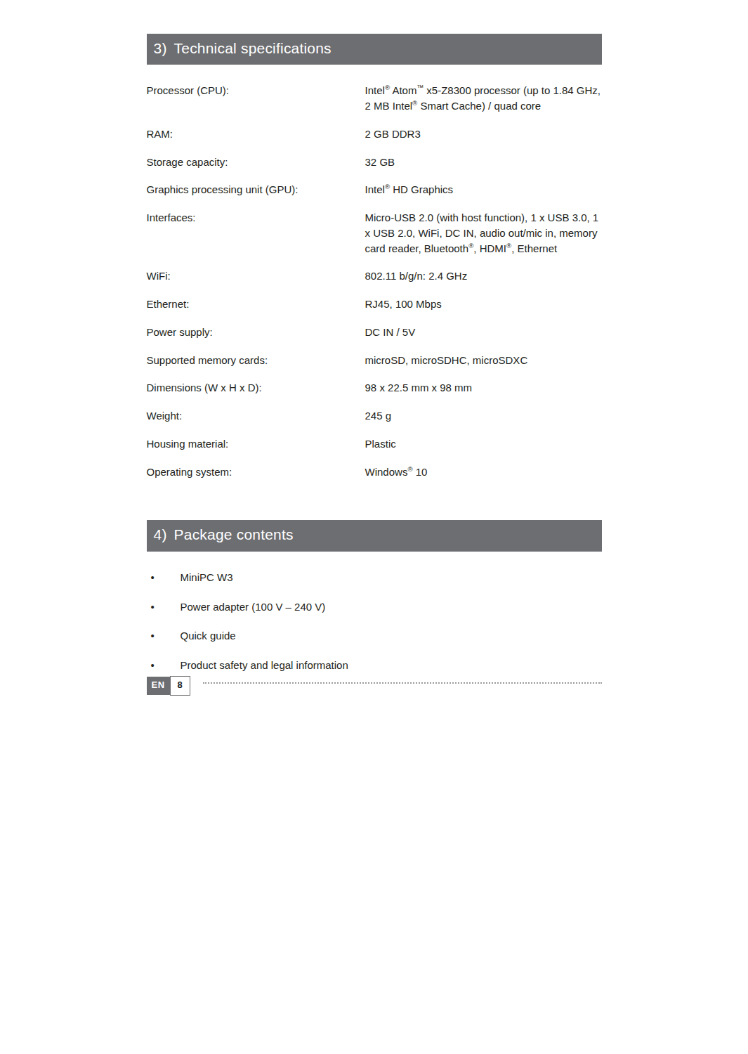3) Technical specifications
| Processor (CPU): | Intel ® Atom ™ x5-Z8300 processor (up to 1.84 GHz, 2 MB Intel ® Smart Cache) / quad core |
| RAM: | 2 GB DDR3 |
| Storage capacity: | 32 GB |
| Graphics processing unit (GPU): | Intel ® HD Graphics |
| Interfaces: | Micro-USB 2.0 (with host function), 1 x USB 3.0, 1 x USB 2.0, WiFi, DC IN, audio out/mic in, memory card reader, Bluetooth ® , HDMI ® , Ethernet |
| WiFi: | 802.11 b/g/n: 2.4 GHz |
| Ethernet: | RJ45, 100 Mbps |
| Power supply: | DC IN / 5V |
| Supported memory cards: | microSD, microSDHC, microSDXC |
| Dimensions (W x H x D): | 98 x 22.5 mm x 98 mm |
| Weight: | 245 g |
| Housing material: | Plastic |
| Operating system: | Windows ® 10 |
4) Package contents
MiniPC W3
Power adapter (100 V – 240 V)
Quick guide
Product safety and legal information
EN 8